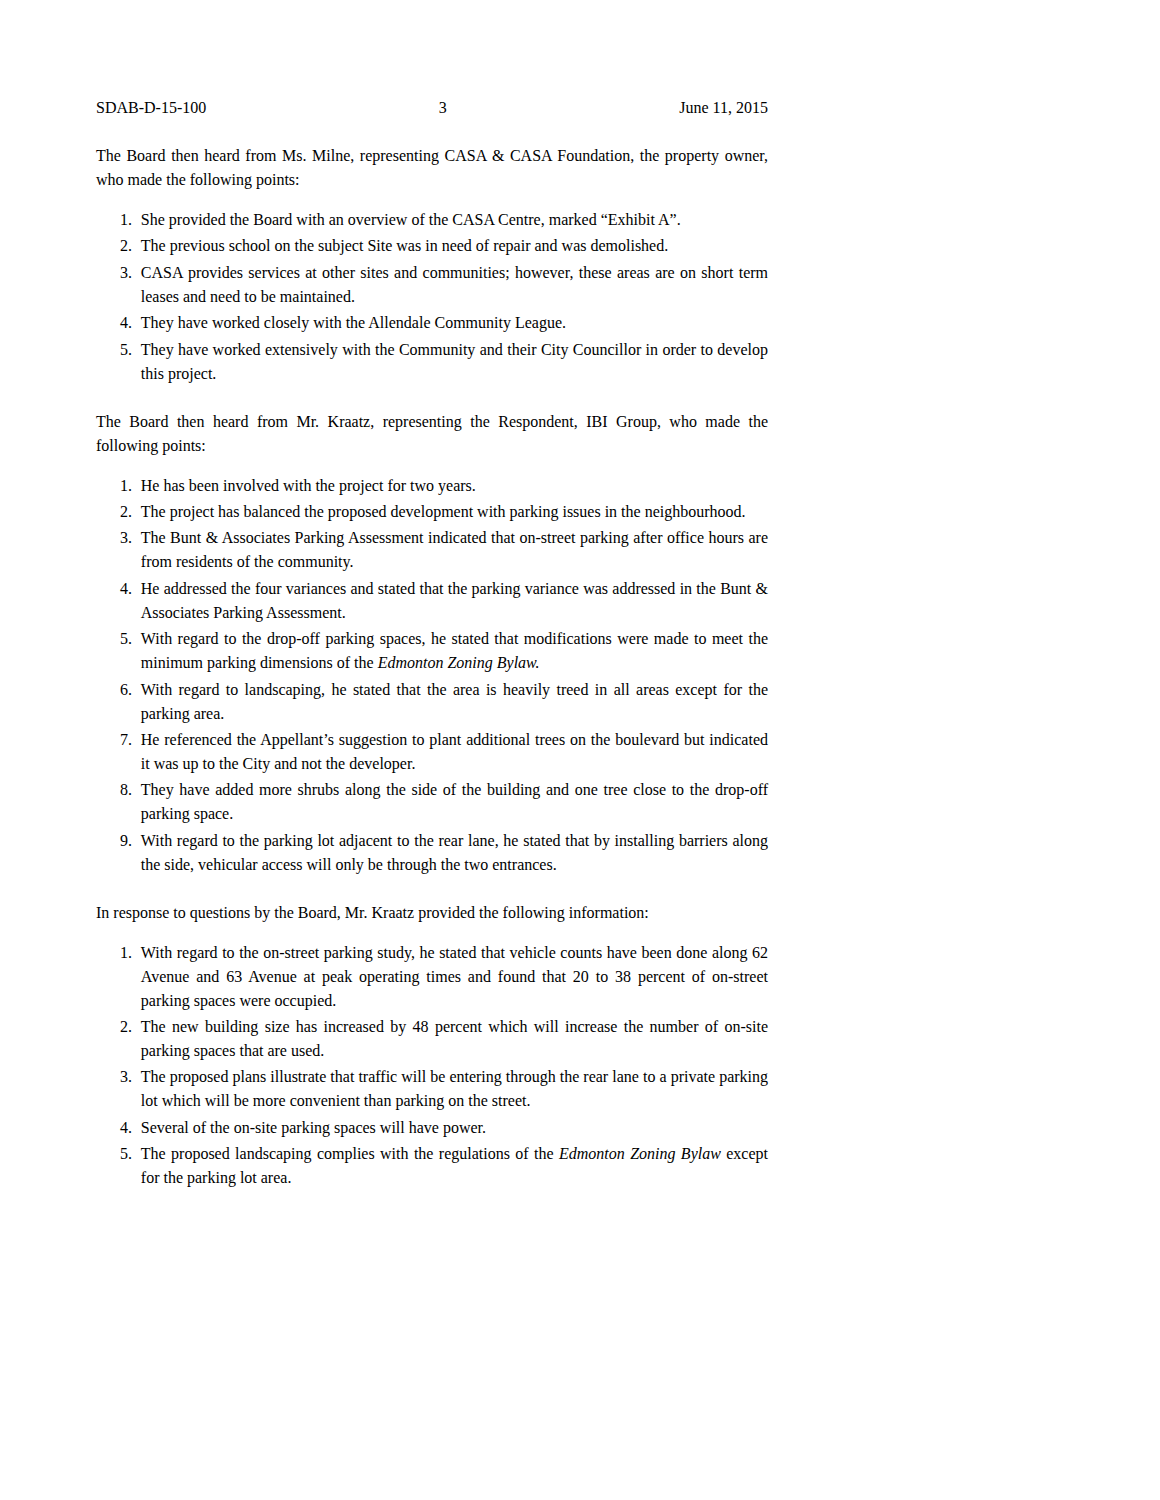SDAB-D-15-100 3 June 11, 2015
The Board then heard from Ms. Milne, representing CASA & CASA Foundation, the property owner, who made the following points:
She provided the Board with an overview of the CASA Centre, marked “Exhibit A”.
The previous school on the subject Site was in need of repair and was demolished.
CASA provides services at other sites and communities; however, these areas are on short term leases and need to be maintained.
They have worked closely with the Allendale Community League.
They have worked extensively with the Community and their City Councillor in order to develop this project.
The Board then heard from Mr. Kraatz, representing the Respondent, IBI Group, who made the following points:
He has been involved with the project for two years.
The project has balanced the proposed development with parking issues in the neighbourhood.
The Bunt & Associates Parking Assessment indicated that on-street parking after office hours are from residents of the community.
He addressed the four variances and stated that the parking variance was addressed in the Bunt & Associates Parking Assessment.
With regard to the drop-off parking spaces, he stated that modifications were made to meet the minimum parking dimensions of the Edmonton Zoning Bylaw.
With regard to landscaping, he stated that the area is heavily treed in all areas except for the parking area.
He referenced the Appellant’s suggestion to plant additional trees on the boulevard but indicated it was up to the City and not the developer.
They have added more shrubs along the side of the building and one tree close to the drop-off parking space.
With regard to the parking lot adjacent to the rear lane, he stated that by installing barriers along the side, vehicular access will only be through the two entrances.
In response to questions by the Board, Mr. Kraatz provided the following information:
With regard to the on-street parking study, he stated that vehicle counts have been done along 62 Avenue and 63 Avenue at peak operating times and found that 20 to 38 percent of on-street parking spaces were occupied.
The new building size has increased by 48 percent which will increase the number of on-site parking spaces that are used.
The proposed plans illustrate that traffic will be entering through the rear lane to a private parking lot which will be more convenient than parking on the street.
Several of the on-site parking spaces will have power.
The proposed landscaping complies with the regulations of the Edmonton Zoning Bylaw except for the parking lot area.